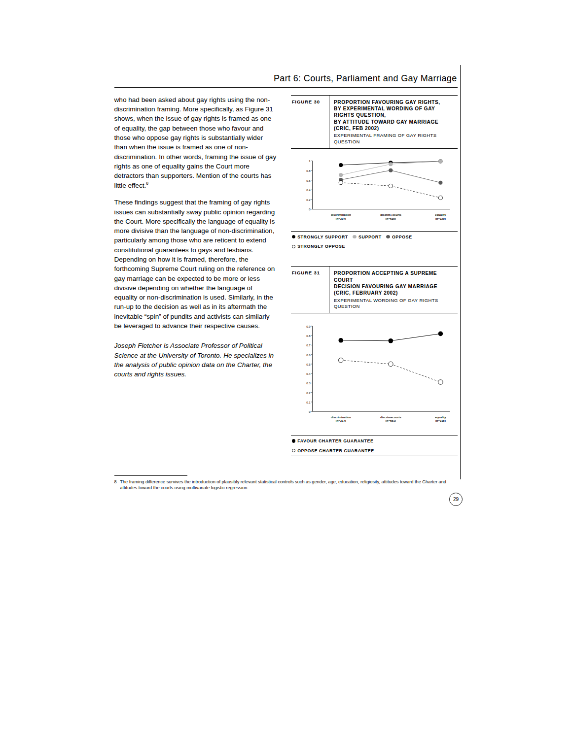Part 6: Courts, Parliament and Gay Marriage
who had been asked about gay rights using the non-discrimination framing. More specifically, as Figure 31 shows, when the issue of gay rights is framed as one of equality, the gap between those who favour and those who oppose gay rights is substantially wider than when the issue is framed as one of non-discrimination. In other words, framing the issue of gay rights as one of equality gains the Court more detractors than supporters. Mention of the courts has little effect.8
These findings suggest that the framing of gay rights issues can substantially sway public opinion regarding the Court. More specifically the language of equality is more divisive than the language of non-discrimination, particularly among those who are reticent to extend constitutional guarantees to gays and lesbians. Depending on how it is framed, therefore, the forthcoming Supreme Court ruling on the reference on gay marriage can be expected to be more or less divisive depending on whether the language of equality or non-discrimination is used. Similarly, in the run-up to the decision as well as in its aftermath the inevitable “spin” of pundits and activists can similarly be leveraged to advance their respective causes.
Joseph Fletcher is Associate Professor of Political Science at the University of Toronto. He specializes in the analysis of public opinion data on the Charter, the courts and rights issues.
FIGURE 30
PROPORTION FAVOURING GAY RIGHTS,
BY EXPERIMENTAL WORDING OF GAY RIGHTS QUESTION,
BY ATTITUDE TOWARD GAY MARRIAGE (CRIC, FEB 2002) EXPERIMENTAL FRAMING OF GAY RIGHTS QUESTION
1 0.8 0.6 0.4 0.2 0 discrimination (n=307) discrim+courts (n=639) equality (n=320)
STRONGLY SUPPORT SUPPORT OPPOSE STRONGLY OPPOSE
FIGURE 31
PROPORTION ACCEPTING A SUPREME COURT
DECISION FAVOURING GAY MARRIAGE
(CRIC, FEBRUARY 2002) EXPERIMENTAL WORDING OF GAY RIGHTS QUESTION
0.9 0.8 0.7 0.6 0.5 0.4 0.3 0.2 0.1 0 discrimination (n=317) discrim+courts (n=651) equality (n=315)
FAVOUR CHARTER GUARANTEE OPPOSE CHARTER GUARANTEE
8
The framing difference survives the introduction of plausibly relevant statistical controls such as gender, age, education, religiosity, attitudes toward the Charter and attitudes toward the courts using multivariate logistic regression.
29